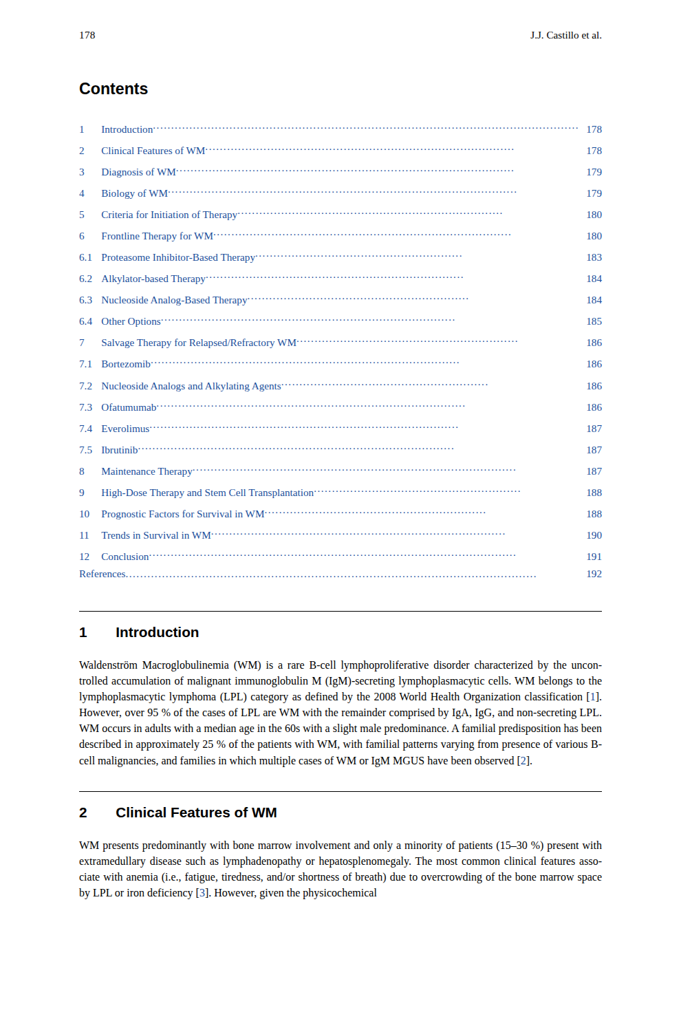178 J.J. Castillo et al.
Contents
| 1 | Introduction ..................................................................................................................... | 178 |
| 2 | Clinical Features of WM ..................................................................................... | 178 |
| 3 | Diagnosis of WM ............................................................................................. | 179 |
| 4 | Biology of WM ................................................................................................ | 179 |
| 5 | Criteria for Initiation of Therapy ......................................................................... | 180 |
| 6 | Frontline Therapy for WM .................................................................................. | 180 |
| 6.1 | Proteasome Inhibitor-Based Therapy ......................................................... | 183 |
| 6.2 | Alkylator-based Therapy ....................................................................... | 184 |
| 6.3 | Nucleoside Analog-Based Therapy ............................................................. | 184 |
| 6.4 | Other Options ................................................................................. | 185 |
| 7 | Salvage Therapy for Relapsed/Refractory WM ............................................................. | 186 |
| 7.1 | Bortezomib ..................................................................................... | 186 |
| 7.2 | Nucleoside Analogs and Alkylating Agents ......................................................... | 186 |
| 7.3 | Ofatumumab ..................................................................................... | 186 |
| 7.4 | Everolimus ..................................................................................... | 187 |
| 7.5 | Ibrutinib ....................................................................................... | 187 |
| 8 | Maintenance Therapy ......................................................................................... | 187 |
| 9 | High-Dose Therapy and Stem Cell Transplantation ......................................................... | 188 |
| 10 | Prognostic Factors for Survival in WM ............................................................. | 188 |
| 11 | Trends in Survival in WM ................................................................................. | 190 |
| 12 | Conclusion ..................................................................................................... | 191 |
| References ................................................................................................................. | 192 |
1 Introduction
Waldenström Macroglobulinemia (WM) is a rare B-cell lymphoproliferative disorder characterized by the uncontrolled accumulation of malignant immunoglobulin M (IgM)-secreting lymphoplasmacytic cells. WM belongs to the lymphoplasmacytic lymphoma (LPL) category as defined by the 2008 World Health Organization classification [1]. However, over 95 % of the cases of LPL are WM with the remainder comprised by IgA, IgG, and non-secreting LPL. WM occurs in adults with a median age in the 60s with a slight male predominance. A familial predisposition has been described in approximately 25 % of the patients with WM, with familial patterns varying from presence of various B-cell malignancies, and families in which multiple cases of WM or IgM MGUS have been observed [2].
2 Clinical Features of WM
WM presents predominantly with bone marrow involvement and only a minority of patients (15–30 %) present with extramedullary disease such as lymphadenopathy or hepatosplenomegaly. The most common clinical features associate with anemia (i.e., fatigue, tiredness, and/or shortness of breath) due to overcrowding of the bone marrow space by LPL or iron deficiency [3]. However, given the physicochemical